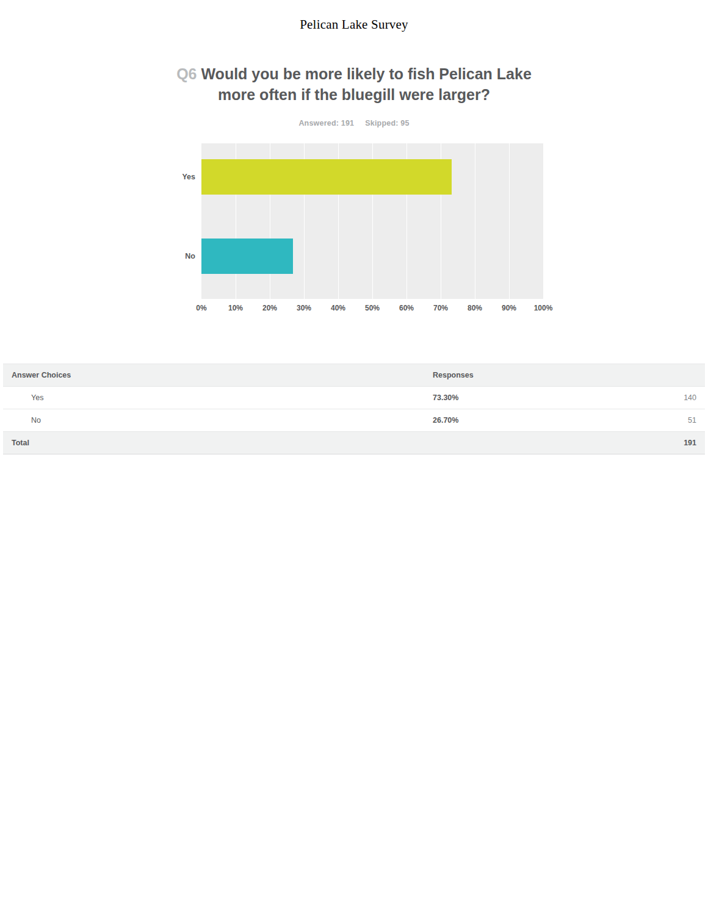Pelican Lake Survey
Q6 Would you be more likely to fish Pelican Lake more often if the bluegill were larger?
Answered: 191 Skipped: 95
Yes No
0% 10% 20% 30% 40% 50% 60% 70% 80% 90% 100%
| Answer Choices | Responses |
| --- | --- |
| Yes | 73.30% 140 |
| No | 26.70% 51 |
| Total | 191 |